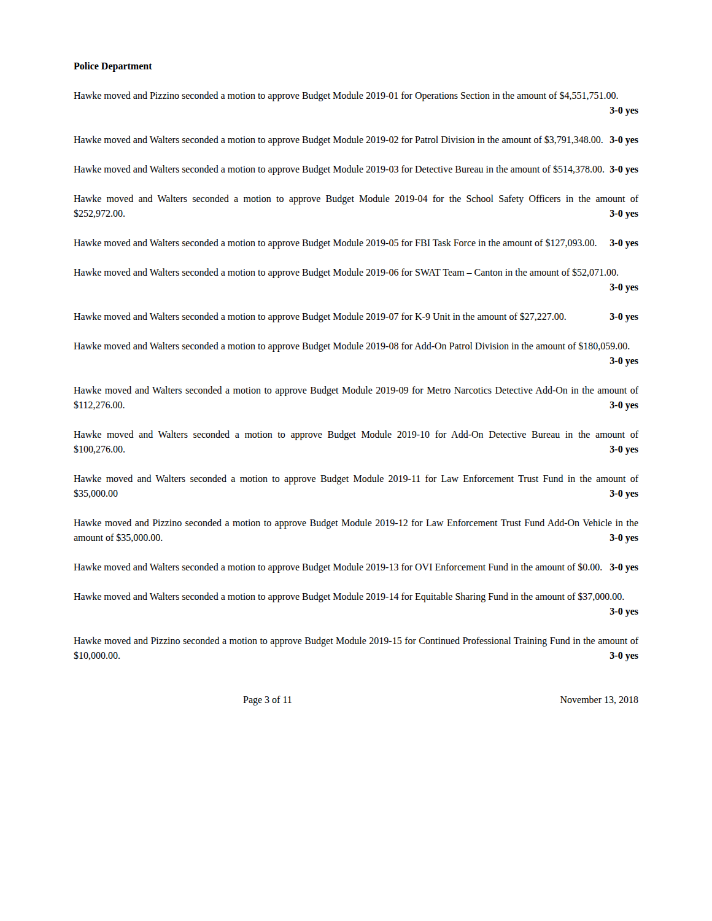Police Department
Hawke moved and Pizzino seconded a motion to approve Budget Module 2019-01 for Operations Section in the amount of $4,551,751.00. 3-0 yes
Hawke moved and Walters seconded a motion to approve Budget Module 2019-02 for Patrol Division in the amount of $3,791,348.00. 3-0 yes
Hawke moved and Walters seconded a motion to approve Budget Module 2019-03 for Detective Bureau in the amount of $514,378.00. 3-0 yes
Hawke moved and Walters seconded a motion to approve Budget Module 2019-04 for the School Safety Officers in the amount of $252,972.00. 3-0 yes
Hawke moved and Walters seconded a motion to approve Budget Module 2019-05 for FBI Task Force in the amount of $127,093.00. 3-0 yes
Hawke moved and Walters seconded a motion to approve Budget Module 2019-06 for SWAT Team – Canton in the amount of $52,071.00. 3-0 yes
Hawke moved and Walters seconded a motion to approve Budget Module 2019-07 for K-9 Unit in the amount of $27,227.00. 3-0 yes
Hawke moved and Walters seconded a motion to approve Budget Module 2019-08 for Add-On Patrol Division in the amount of $180,059.00. 3-0 yes
Hawke moved and Walters seconded a motion to approve Budget Module 2019-09 for Metro Narcotics Detective Add-On in the amount of $112,276.00. 3-0 yes
Hawke moved and Walters seconded a motion to approve Budget Module 2019-10 for Add-On Detective Bureau in the amount of $100,276.00. 3-0 yes
Hawke moved and Walters seconded a motion to approve Budget Module 2019-11 for Law Enforcement Trust Fund in the amount of $35,000.00 3-0 yes
Hawke moved and Pizzino seconded a motion to approve Budget Module 2019-12 for Law Enforcement Trust Fund Add-On Vehicle in the amount of $35,000.00. 3-0 yes
Hawke moved and Walters seconded a motion to approve Budget Module 2019-13 for OVI Enforcement Fund in the amount of $0.00. 3-0 yes
Hawke moved and Walters seconded a motion to approve Budget Module 2019-14 for Equitable Sharing Fund in the amount of $37,000.00. 3-0 yes
Hawke moved and Pizzino seconded a motion to approve Budget Module 2019-15 for Continued Professional Training Fund in the amount of $10,000.00. 3-0 yes
Page 3 of 11 November 13, 2018